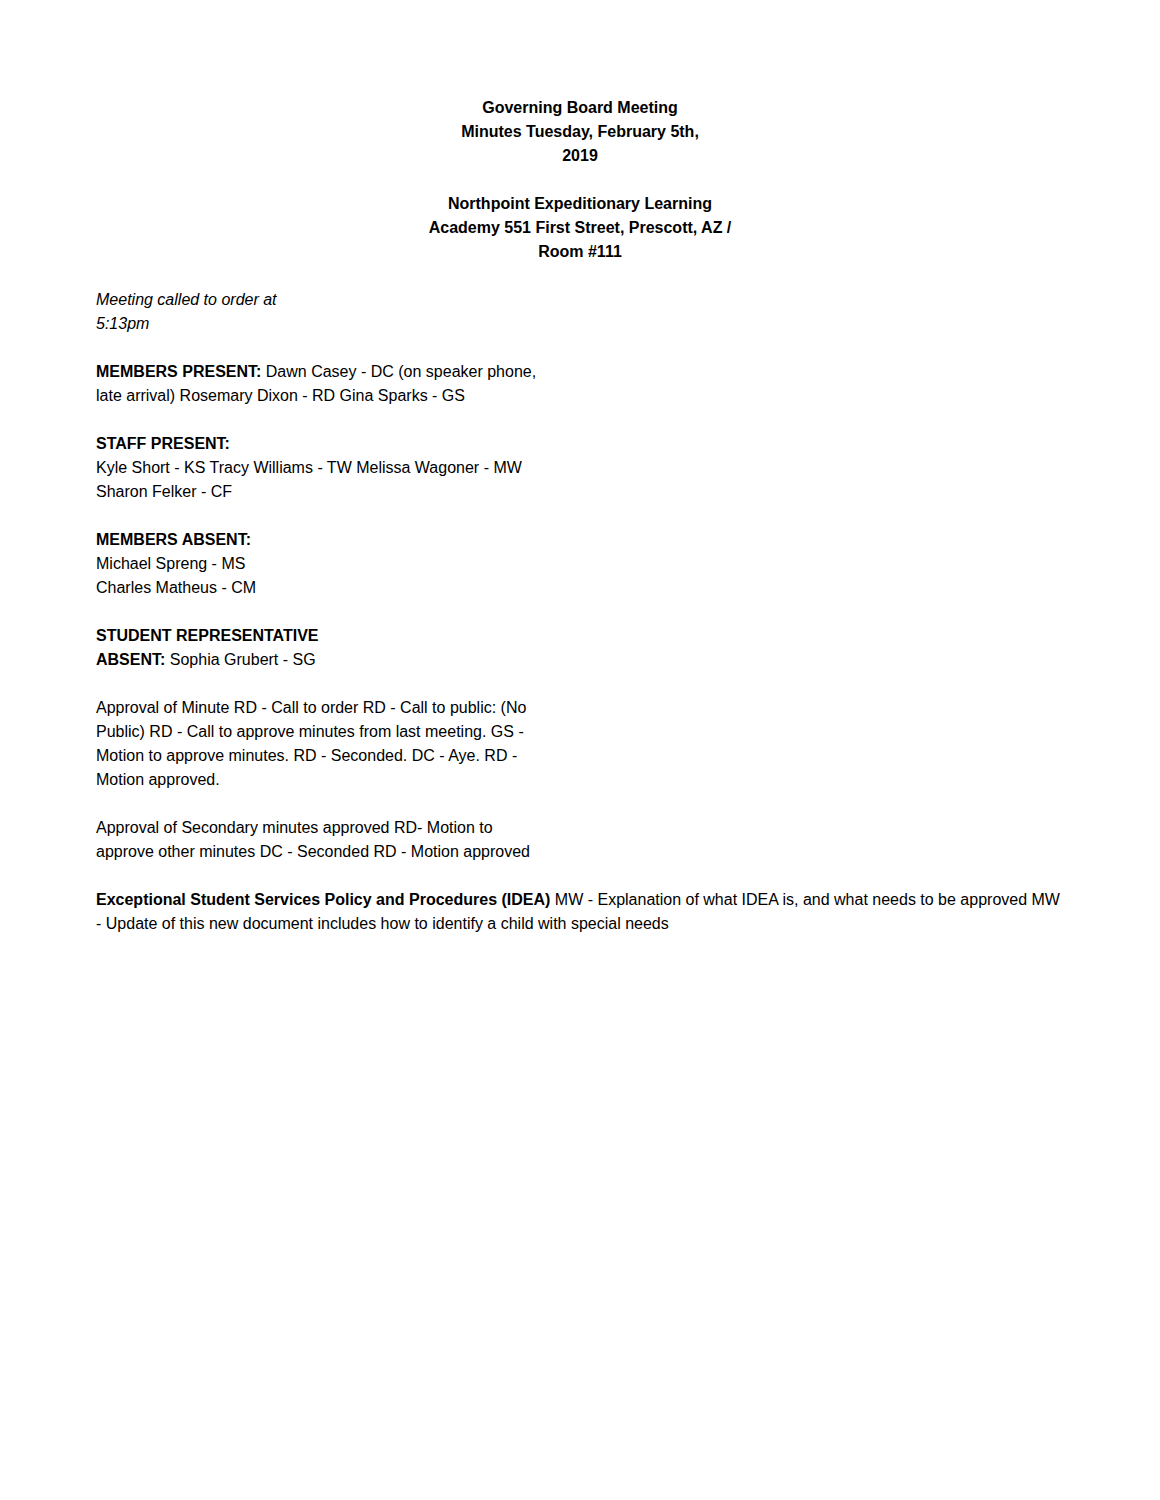Governing Board Meeting
Minutes Tuesday, February 5th,
2019
Northpoint Expeditionary Learning
Academy 551 First Street, Prescott, AZ /
Room #111
Meeting called to order at
5:13pm
MEMBERS PRESENT: Dawn Casey - DC (on speaker phone, late arrival) Rosemary Dixon - RD Gina Sparks - GS
STAFF PRESENT:
Kyle Short - KS Tracy Williams - TW Melissa Wagoner - MW Sharon Felker - CF
MEMBERS ABSENT:
Michael Spreng - MS
Charles Matheus - CM
STUDENT REPRESENTATIVE
ABSENT: Sophia Grubert - SG
Approval of Minute RD - Call to order RD - Call to public: (No Public) RD - Call to approve minutes from last meeting. GS - Motion to approve minutes. RD - Seconded. DC - Aye. RD - Motion approved.
Approval of Secondary minutes approved RD- Motion to approve other minutes DC - Seconded RD - Motion approved
Exceptional Student Services Policy and Procedures (IDEA) MW - Explanation of what IDEA is, and what needs to be approved MW - Update of this new document includes how to identify a child with special needs